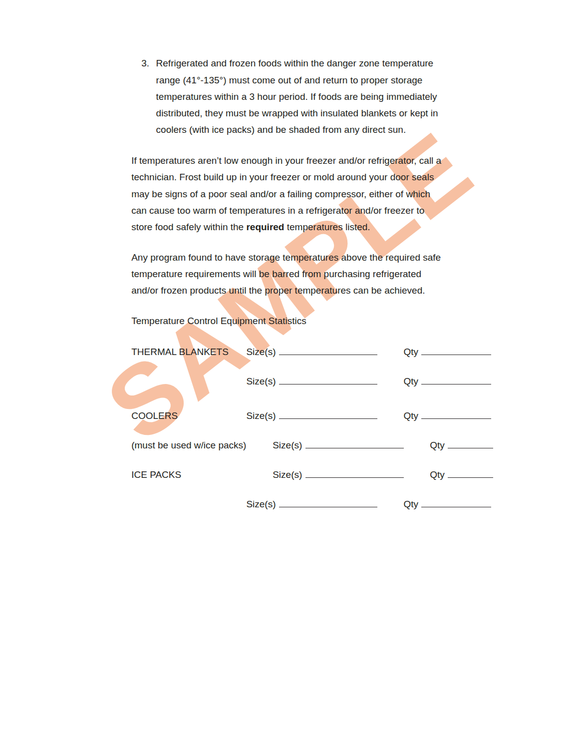SAMPLE
Refrigerated and frozen foods within the danger zone temperature range (41°-135°) must come out of and return to proper storage temperatures within a 3 hour period. If foods are being immediately distributed, they must be wrapped with insulated blankets or kept in coolers (with ice packs) and be shaded from any direct sun.
If temperatures aren’t low enough in your freezer and/or refrigerator, call a technician. Frost build up in your freezer or mold around your door seals may be signs of a poor seal and/or a failing compressor, either of which can cause too warm of temperatures in a refrigerator and/or freezer to store food safely within the required temperatures listed.
Any program found to have storage temperatures above the required safe temperature requirements will be barred from purchasing refrigerated and/or frozen products until the proper temperatures can be achieved.
Temperature Control Equipment Statistics
| THERMAL BLANKETS | Size(s) | Qty |
| | Size(s) | Qty |
| COOLERS | Size(s) | Qty |
| (must be used w/ice packs) | Size(s) | Qty |
| ICE PACKS | Size(s) | Qty |
| | Size(s) | Qty |